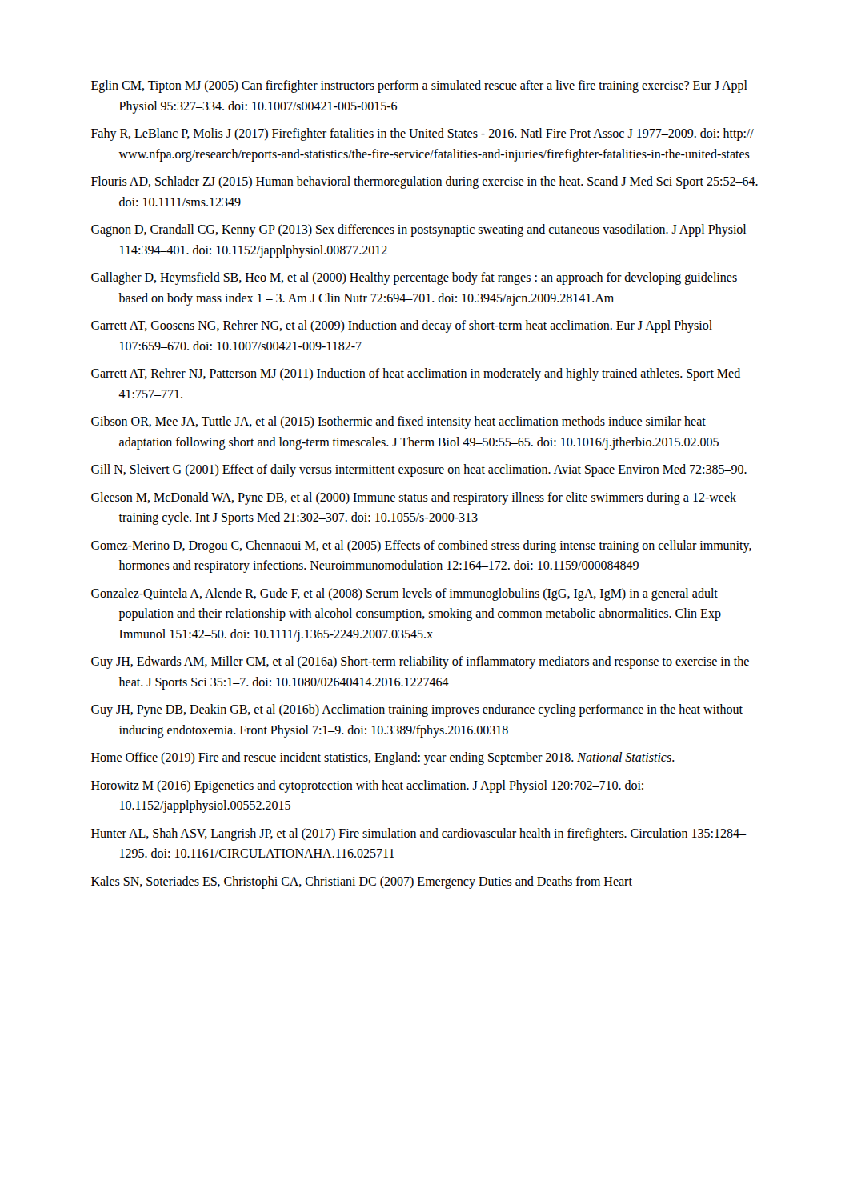Eglin CM, Tipton MJ (2005) Can firefighter instructors perform a simulated rescue after a live fire training exercise? Eur J Appl Physiol 95:327–334. doi: 10.1007/s00421-005-0015-6
Fahy R, LeBlanc P, Molis J (2017) Firefighter fatalities in the United States - 2016. Natl Fire Prot Assoc J 1977–2009. doi: http://www.nfpa.org/research/reports-and-statistics/the-fire-service/fatalities-and-injuries/firefighter-fatalities-in-the-united-states
Flouris AD, Schlader ZJ (2015) Human behavioral thermoregulation during exercise in the heat. Scand J Med Sci Sport 25:52–64. doi: 10.1111/sms.12349
Gagnon D, Crandall CG, Kenny GP (2013) Sex differences in postsynaptic sweating and cutaneous vasodilation. J Appl Physiol 114:394–401. doi: 10.1152/japplphysiol.00877.2012
Gallagher D, Heymsfield SB, Heo M, et al (2000) Healthy percentage body fat ranges : an approach for developing guidelines based on body mass index 1 – 3. Am J Clin Nutr 72:694–701. doi: 10.3945/ajcn.2009.28141.Am
Garrett AT, Goosens NG, Rehrer NG, et al (2009) Induction and decay of short-term heat acclimation. Eur J Appl Physiol 107:659–670. doi: 10.1007/s00421-009-1182-7
Garrett AT, Rehrer NJ, Patterson MJ (2011) Induction of heat acclimation in moderately and highly trained athletes. Sport Med 41:757–771.
Gibson OR, Mee JA, Tuttle JA, et al (2015) Isothermic and fixed intensity heat acclimation methods induce similar heat adaptation following short and long-term timescales. J Therm Biol 49–50:55–65. doi: 10.1016/j.jtherbio.2015.02.005
Gill N, Sleivert G (2001) Effect of daily versus intermittent exposure on heat acclimation. Aviat Space Environ Med 72:385–90.
Gleeson M, McDonald WA, Pyne DB, et al (2000) Immune status and respiratory illness for elite swimmers during a 12-week training cycle. Int J Sports Med 21:302–307. doi: 10.1055/s-2000-313
Gomez-Merino D, Drogou C, Chennaoui M, et al (2005) Effects of combined stress during intense training on cellular immunity, hormones and respiratory infections. Neuroimmunomodulation 12:164–172. doi: 10.1159/000084849
Gonzalez-Quintela A, Alende R, Gude F, et al (2008) Serum levels of immunoglobulins (IgG, IgA, IgM) in a general adult population and their relationship with alcohol consumption, smoking and common metabolic abnormalities. Clin Exp Immunol 151:42–50. doi: 10.1111/j.1365-2249.2007.03545.x
Guy JH, Edwards AM, Miller CM, et al (2016a) Short-term reliability of inflammatory mediators and response to exercise in the heat. J Sports Sci 35:1–7. doi: 10.1080/02640414.2016.1227464
Guy JH, Pyne DB, Deakin GB, et al (2016b) Acclimation training improves endurance cycling performance in the heat without inducing endotoxemia. Front Physiol 7:1–9. doi: 10.3389/fphys.2016.00318
Home Office (2019) Fire and rescue incident statistics, England: year ending September 2018. National Statistics.
Horowitz M (2016) Epigenetics and cytoprotection with heat acclimation. J Appl Physiol 120:702–710. doi: 10.1152/japplphysiol.00552.2015
Hunter AL, Shah ASV, Langrish JP, et al (2017) Fire simulation and cardiovascular health in firefighters. Circulation 135:1284–1295. doi: 10.1161/CIRCULATIONAHA.116.025711
Kales SN, Soteriades ES, Christophi CA, Christiani DC (2007) Emergency Duties and Deaths from Heart